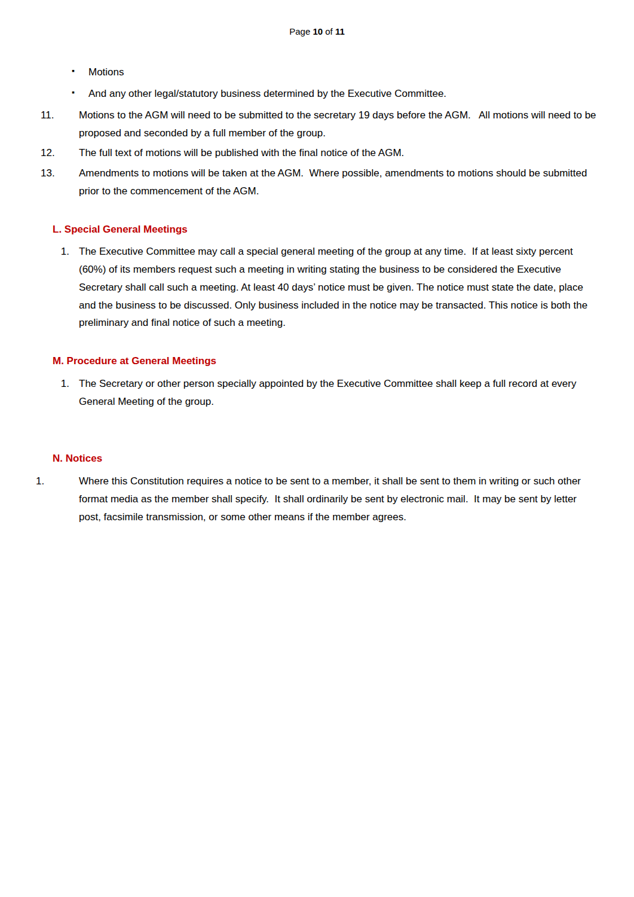Page 10 of 11
Motions
And any other legal/statutory business determined by the Executive Committee.
Motions to the AGM will need to be submitted to the secretary 19 days before the AGM. All motions will need to be proposed and seconded by a full member of the group.
The full text of motions will be published with the final notice of the AGM.
Amendments to motions will be taken at the AGM. Where possible, amendments to motions should be submitted prior to the commencement of the AGM.
L. Special General Meetings
The Executive Committee may call a special general meeting of the group at any time. If at least sixty percent (60%) of its members request such a meeting in writing stating the business to be considered the Executive Secretary shall call such a meeting. At least 40 days’ notice must be given. The notice must state the date, place and the business to be discussed. Only business included in the notice may be transacted. This notice is both the preliminary and final notice of such a meeting.
M. Procedure at General Meetings
The Secretary or other person specially appointed by the Executive Committee shall keep a full record at every General Meeting of the group.
N. Notices
Where this Constitution requires a notice to be sent to a member, it shall be sent to them in writing or such other format media as the member shall specify. It shall ordinarily be sent by electronic mail. It may be sent by letter post, facsimile transmission, or some other means if the member agrees.